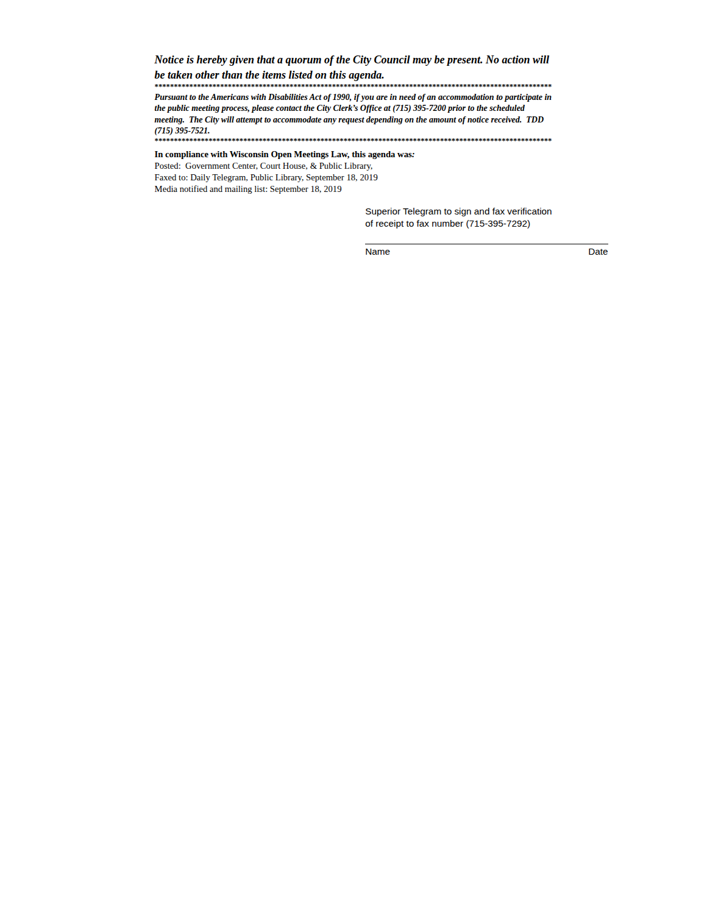Notice is hereby given that a quorum of the City Council may be present. No action will be taken other than the items listed on this agenda.
*****************************************************************************************************************
Pursuant to the Americans with Disabilities Act of 1990, if you are in need of an accommodation to participate in the public meeting process, please contact the City Clerk’s Office at (715) 395-7200 prior to the scheduled meeting. The City will attempt to accommodate any request depending on the amount of notice received. TDD (715) 395-7521.
*****************************************************************************************************************
In compliance with Wisconsin Open Meetings Law, this agenda was:
Posted: Government Center, Court House, & Public Library,
Faxed to: Daily Telegram, Public Library, September 18, 2019
Media notified and mailing list: September 18, 2019
Superior Telegram to sign and fax verification of receipt to fax number (715-395-7292)
Name Date